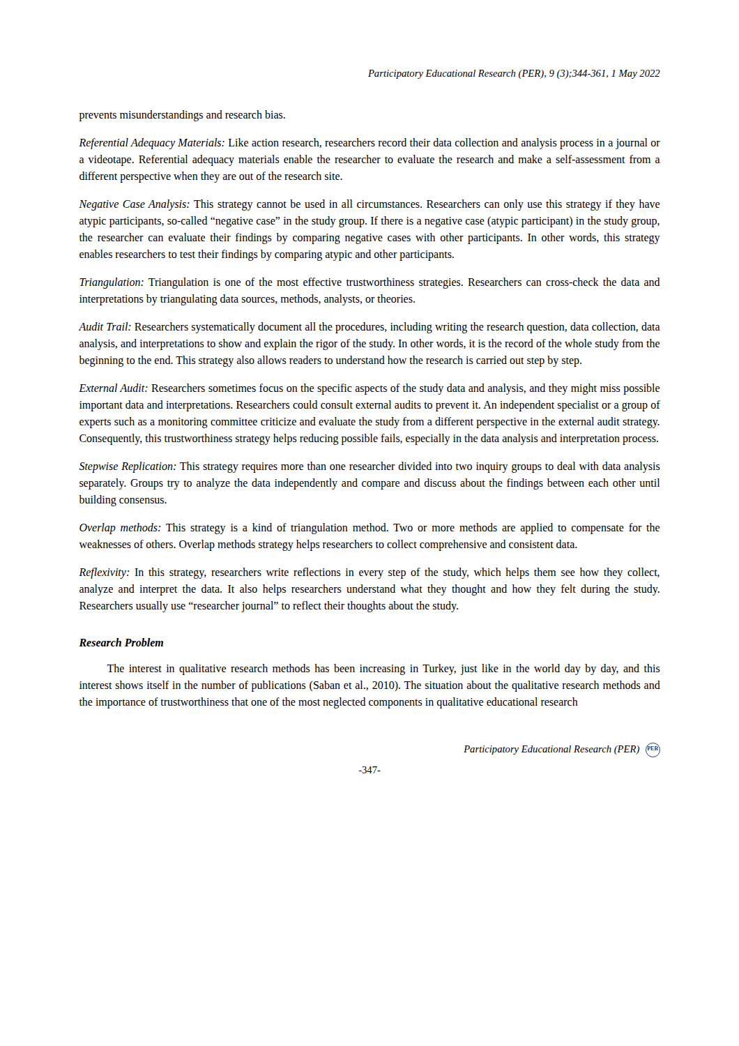Participatory Educational Research (PER), 9 (3);344-361, 1 May 2022
prevents misunderstandings and research bias.
Referential Adequacy Materials: Like action research, researchers record their data collection and analysis process in a journal or a videotape. Referential adequacy materials enable the researcher to evaluate the research and make a self-assessment from a different perspective when they are out of the research site.
Negative Case Analysis: This strategy cannot be used in all circumstances. Researchers can only use this strategy if they have atypic participants, so-called “negative case” in the study group. If there is a negative case (atypic participant) in the study group, the researcher can evaluate their findings by comparing negative cases with other participants. In other words, this strategy enables researchers to test their findings by comparing atypic and other participants.
Triangulation: Triangulation is one of the most effective trustworthiness strategies. Researchers can cross-check the data and interpretations by triangulating data sources, methods, analysts, or theories.
Audit Trail: Researchers systematically document all the procedures, including writing the research question, data collection, data analysis, and interpretations to show and explain the rigor of the study. In other words, it is the record of the whole study from the beginning to the end. This strategy also allows readers to understand how the research is carried out step by step.
External Audit: Researchers sometimes focus on the specific aspects of the study data and analysis, and they might miss possible important data and interpretations. Researchers could consult external audits to prevent it. An independent specialist or a group of experts such as a monitoring committee criticize and evaluate the study from a different perspective in the external audit strategy. Consequently, this trustworthiness strategy helps reducing possible fails, especially in the data analysis and interpretation process.
Stepwise Replication: This strategy requires more than one researcher divided into two inquiry groups to deal with data analysis separately. Groups try to analyze the data independently and compare and discuss about the findings between each other until building consensus.
Overlap methods: This strategy is a kind of triangulation method. Two or more methods are applied to compensate for the weaknesses of others. Overlap methods strategy helps researchers to collect comprehensive and consistent data.
Reflexivity: In this strategy, researchers write reflections in every step of the study, which helps them see how they collect, analyze and interpret the data. It also helps researchers understand what they thought and how they felt during the study. Researchers usually use “researcher journal” to reflect their thoughts about the study.
Research Problem
The interest in qualitative research methods has been increasing in Turkey, just like in the world day by day, and this interest shows itself in the number of publications (Saban et al., 2010). The situation about the qualitative research methods and the importance of trustworthiness that one of the most neglected components in qualitative educational research
Participatory Educational Research (PER) PER
-347-